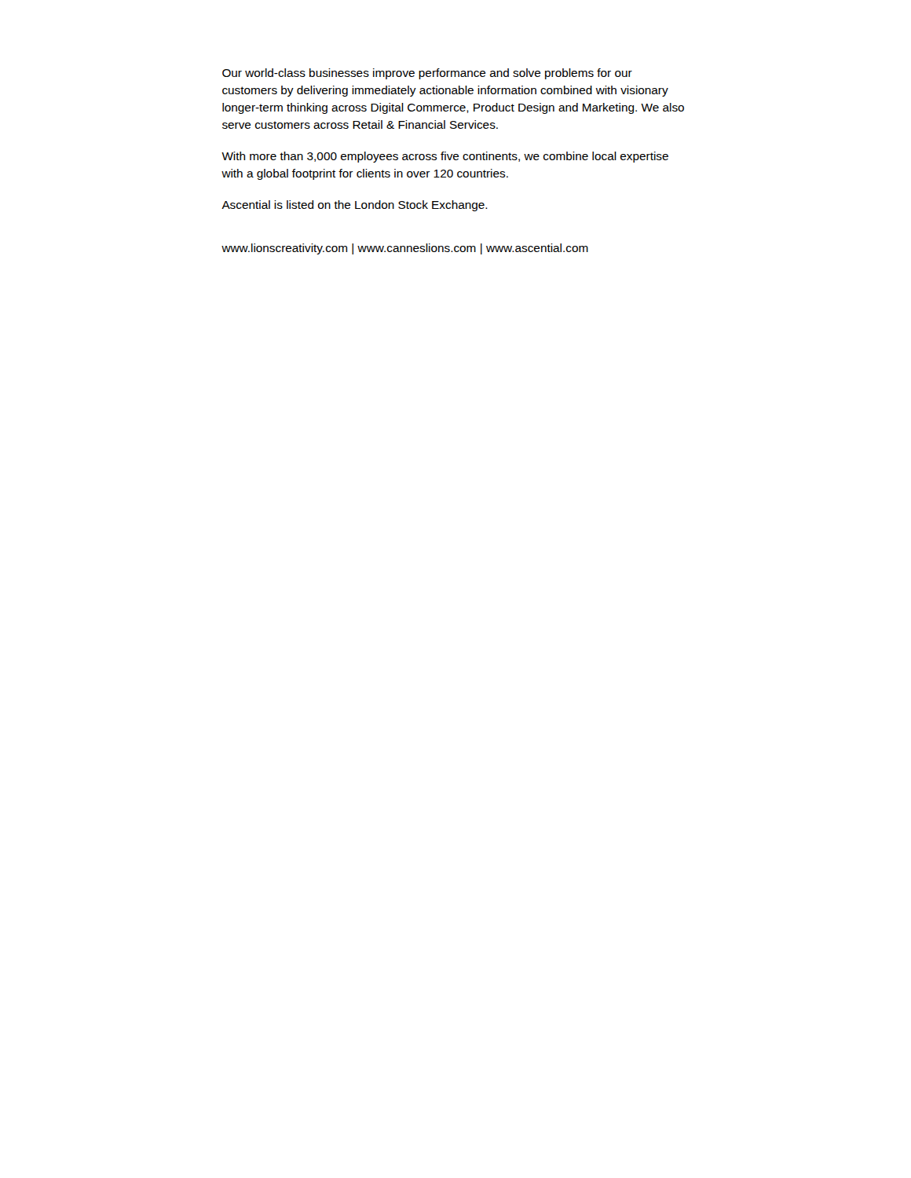Our world-class businesses improve performance and solve problems for our customers by delivering immediately actionable information combined with visionary longer-term thinking across Digital Commerce, Product Design and Marketing. We also serve customers across Retail & Financial Services.
With more than 3,000 employees across five continents, we combine local expertise with a global footprint for clients in over 120 countries.
Ascential is listed on the London Stock Exchange.
www.lionscreativity.com | www.canneslions.com | www.ascential.com